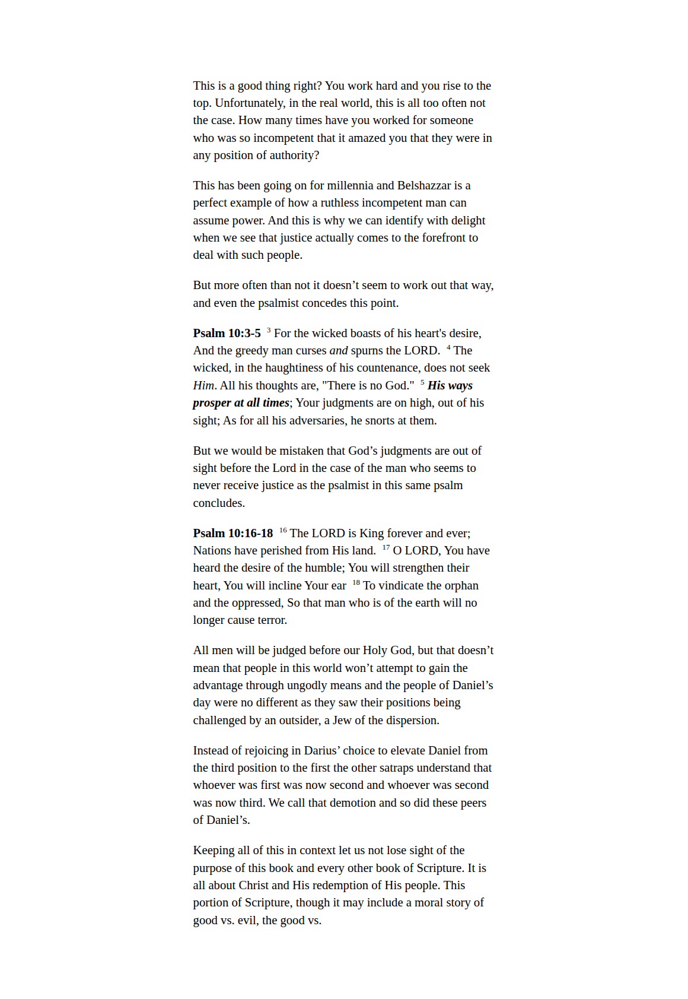This is a good thing right? You work hard and you rise to the top. Unfortunately, in the real world, this is all too often not the case. How many times have you worked for someone who was so incompetent that it amazed you that they were in any position of authority?
This has been going on for millennia and Belshazzar is a perfect example of how a ruthless incompetent man can assume power. And this is why we can identify with delight when we see that justice actually comes to the forefront to deal with such people.
But more often than not it doesn’t seem to work out that way, and even the psalmist concedes this point.
Psalm 10:3-5 3 For the wicked boasts of his heart's desire, And the greedy man curses and spurns the LORD. 4 The wicked, in the haughtiness of his countenance, does not seek Him. All his thoughts are, "There is no God." 5 His ways prosper at all times; Your judgments are on high, out of his sight; As for all his adversaries, he snorts at them.
But we would be mistaken that God’s judgments are out of sight before the Lord in the case of the man who seems to never receive justice as the psalmist in this same psalm concludes.
Psalm 10:16-18 16 The LORD is King forever and ever; Nations have perished from His land. 17 O LORD, You have heard the desire of the humble; You will strengthen their heart, You will incline Your ear 18 To vindicate the orphan and the oppressed, So that man who is of the earth will no longer cause terror.
All men will be judged before our Holy God, but that doesn’t mean that people in this world won’t attempt to gain the advantage through ungodly means and the people of Daniel’s day were no different as they saw their positions being challenged by an outsider, a Jew of the dispersion.
Instead of rejoicing in Darius’ choice to elevate Daniel from the third position to the first the other satraps understand that whoever was first was now second and whoever was second was now third. We call that demotion and so did these peers of Daniel’s.
Keeping all of this in context let us not lose sight of the purpose of this book and every other book of Scripture. It is all about Christ and His redemption of His people. This portion of Scripture, though it may include a moral story of good vs. evil, the good vs.